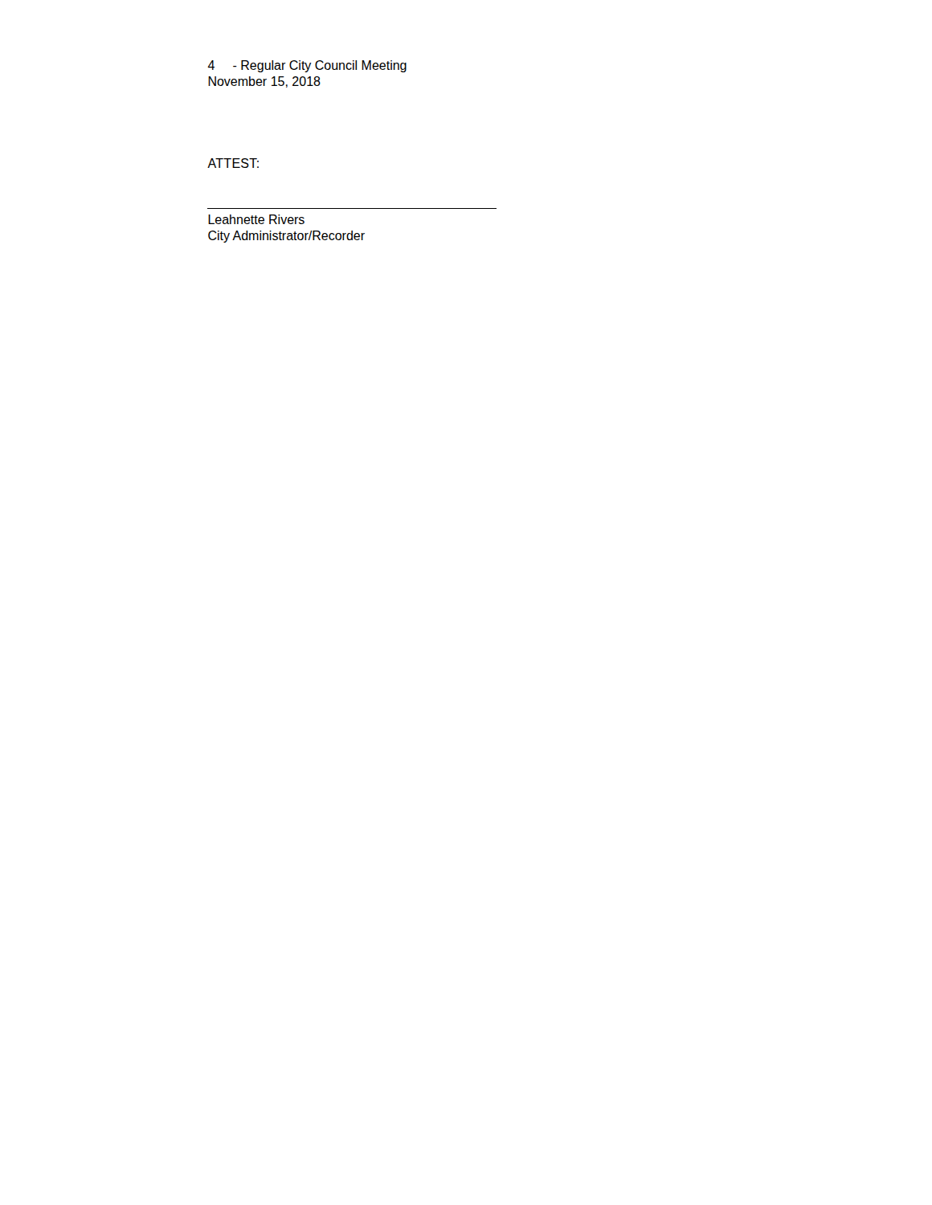4 - Regular City Council Meeting
November 15, 2018
ATTEST:
Leahnette Rivers
City Administrator/Recorder